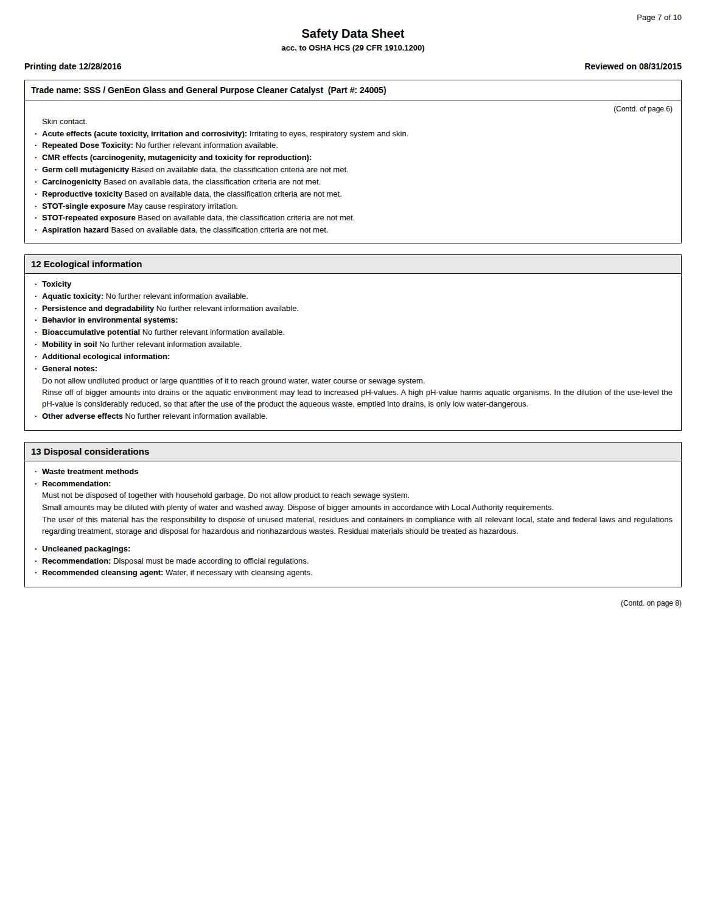Page 7 of 10
Safety Data Sheet
acc. to OSHA HCS (29 CFR 1910.1200)
Printing date 12/28/2016 Reviewed on 08/31/2015
Trade name: SSS / GenEon Glass and General Purpose Cleaner Catalyst (Part #: 24005)
(Contd. of page 6)
Skin contact.
Acute effects (acute toxicity, irritation and corrosivity): Irritating to eyes, respiratory system and skin.
Repeated Dose Toxicity: No further relevant information available.
CMR effects (carcinogenity, mutagenicity and toxicity for reproduction):
Germ cell mutagenicity Based on available data, the classification criteria are not met.
Carcinogenicity Based on available data, the classification criteria are not met.
Reproductive toxicity Based on available data, the classification criteria are not met.
STOT-single exposure May cause respiratory irritation.
STOT-repeated exposure Based on available data, the classification criteria are not met.
Aspiration hazard Based on available data, the classification criteria are not met.
12 Ecological information
Toxicity
Aquatic toxicity: No further relevant information available.
Persistence and degradability No further relevant information available.
Behavior in environmental systems:
Bioaccumulative potential No further relevant information available.
Mobility in soil No further relevant information available.
Additional ecological information:
General notes:
Do not allow undiluted product or large quantities of it to reach ground water, water course or sewage system.
Rinse off of bigger amounts into drains or the aquatic environment may lead to increased pH-values. A high pH-value harms aquatic organisms. In the dilution of the use-level the pH-value is considerably reduced, so that after the use of the product the aqueous waste, emptied into drains, is only low water-dangerous.
Other adverse effects No further relevant information available.
13 Disposal considerations
Waste treatment methods
Recommendation:
Must not be disposed of together with household garbage. Do not allow product to reach sewage system.
Small amounts may be diluted with plenty of water and washed away. Dispose of bigger amounts in accordance with Local Authority requirements.
The user of this material has the responsibility to dispose of unused material, residues and containers in compliance with all relevant local, state and federal laws and regulations regarding treatment, storage and disposal for hazardous and nonhazardous wastes. Residual materials should be treated as hazardous.
Uncleaned packagings:
Recommendation: Disposal must be made according to official regulations.
Recommended cleansing agent: Water, if necessary with cleansing agents.
(Contd. on page 8)